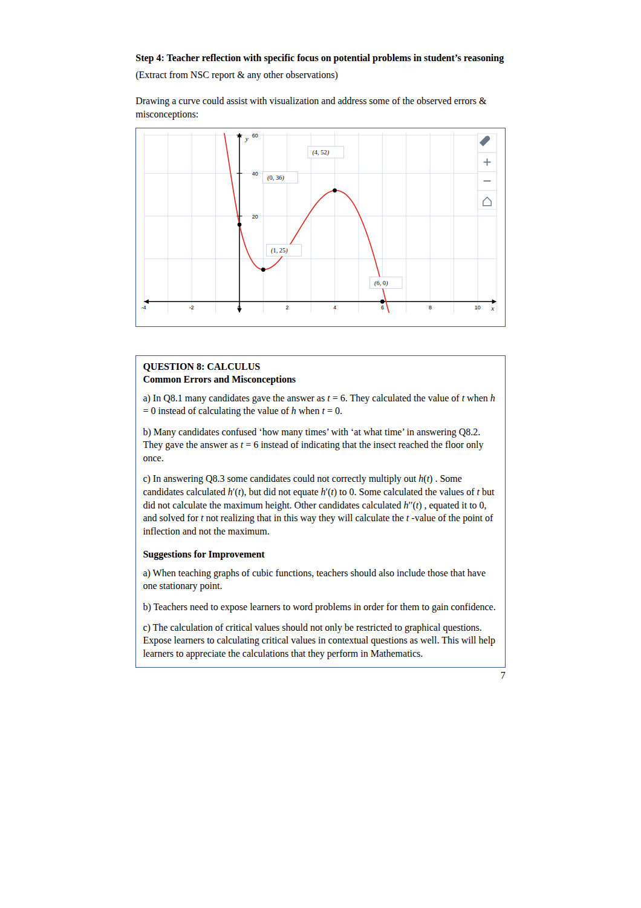Step 4: Teacher reflection with specific focus on potential problems in student’s reasoning
(Extract from NSC report & any other observations)
Drawing a curve could assist with visualization and address some of the observed errors & misconceptions:
y x 60 20 40 -4 -2 0 2 4 6 8 10 (0, 36) (1, 25) (4, 52) (6, 0)
QUESTION 8: CALCULUS
Common Errors and Misconceptions
a) In Q8.1 many candidates gave the answer as t = 6. They calculated the value of t when h = 0 instead of calculating the value of h when t = 0.
b) Many candidates confused ‘how many times’ with ‘at what time’ in answering Q8.2. They gave the answer as t = 6 instead of indicating that the insect reached the floor only once.
c) In answering Q8.3 some candidates could not correctly multiply out h(t) . Some candidates calculated h′(t), but did not equate h′(t) to 0. Some calculated the values of t but did not calculate the maximum height. Other candidates calculated h′′(t) , equated it to 0, and solved for t not realizing that in this way they will calculate the t -value of the point of inflection and not the maximum.
Suggestions for Improvement
a) When teaching graphs of cubic functions, teachers should also include those that have one stationary point.
b) Teachers need to expose learners to word problems in order for them to gain confidence.
c) The calculation of critical values should not only be restricted to graphical questions. Expose learners to calculating critical values in contextual questions as well. This will help learners to appreciate the calculations that they perform in Mathematics.
7